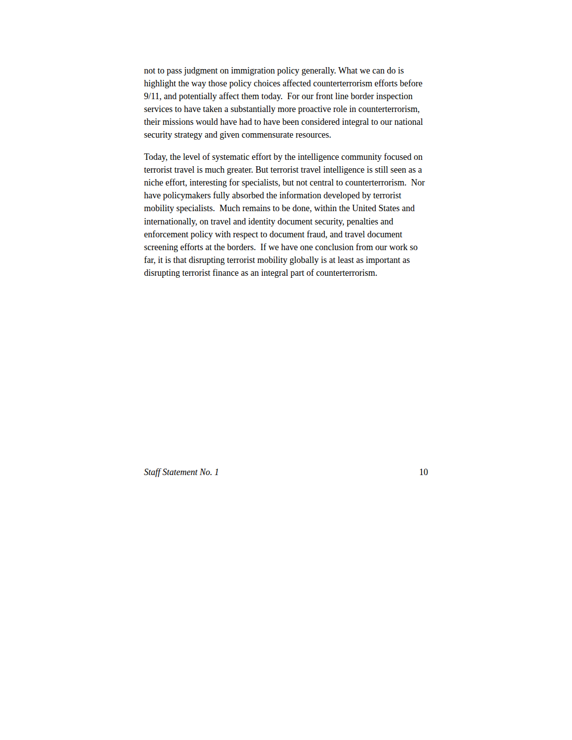not to pass judgment on immigration policy generally. What we can do is highlight the way those policy choices affected counterterrorism efforts before 9/11, and potentially affect them today. For our front line border inspection services to have taken a substantially more proactive role in counterterrorism, their missions would have had to have been considered integral to our national security strategy and given commensurate resources.
Today, the level of systematic effort by the intelligence community focused on terrorist travel is much greater. But terrorist travel intelligence is still seen as a niche effort, interesting for specialists, but not central to counterterrorism. Nor have policymakers fully absorbed the information developed by terrorist mobility specialists. Much remains to be done, within the United States and internationally, on travel and identity document security, penalties and enforcement policy with respect to document fraud, and travel document screening efforts at the borders. If we have one conclusion from our work so far, it is that disrupting terrorist mobility globally is at least as important as disrupting terrorist finance as an integral part of counterterrorism.
Staff Statement No. 1 10